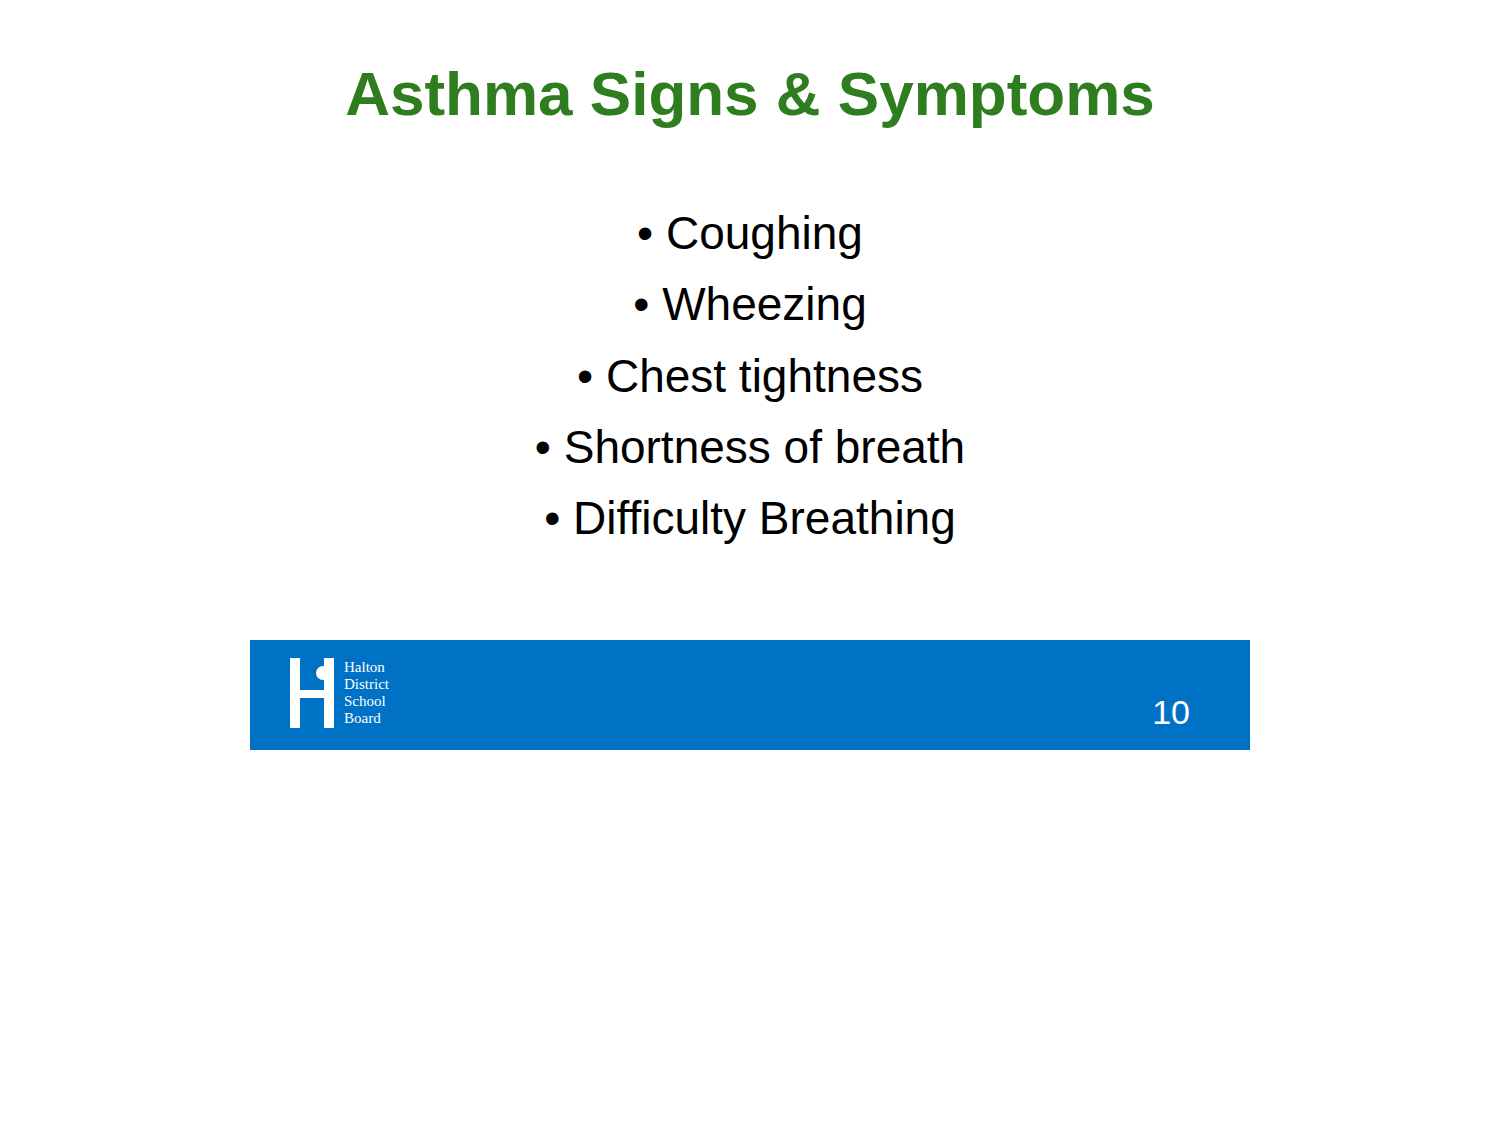Asthma Signs & Symptoms
Coughing
Wheezing
Chest tightness
Shortness of breath
Difficulty Breathing
Halton
District
School
Board
10